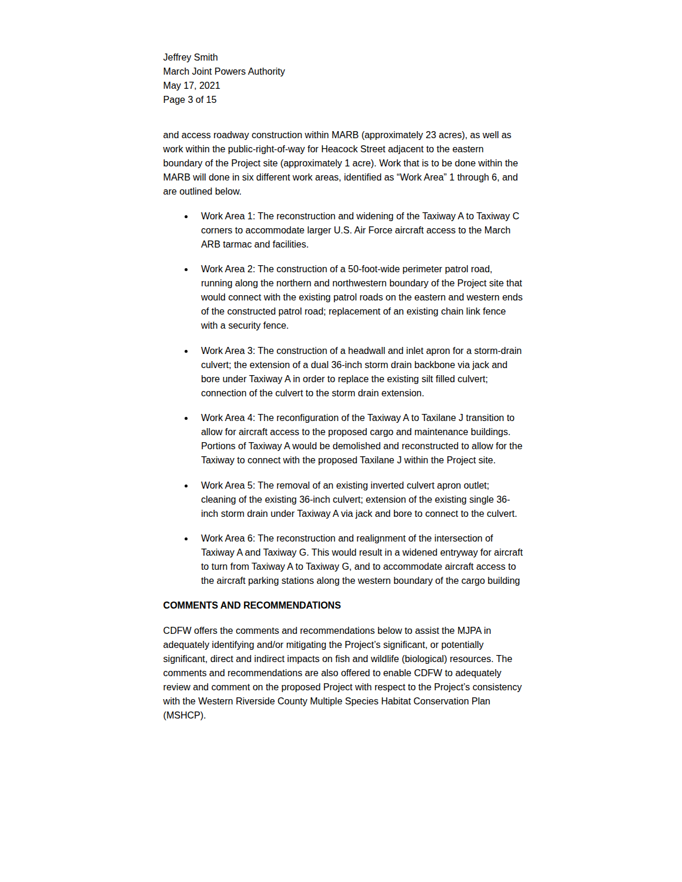Jeffrey Smith
March Joint Powers Authority
May 17, 2021
Page 3 of 15
and access roadway construction within MARB (approximately 23 acres), as well as work within the public-right-of-way for Heacock Street adjacent to the eastern boundary of the Project site (approximately 1 acre). Work that is to be done within the MARB will done in six different work areas, identified as “Work Area” 1 through 6, and are outlined below.
Work Area 1: The reconstruction and widening of the Taxiway A to Taxiway C corners to accommodate larger U.S. Air Force aircraft access to the March ARB tarmac and facilities.
Work Area 2: The construction of a 50-foot-wide perimeter patrol road, running along the northern and northwestern boundary of the Project site that would connect with the existing patrol roads on the eastern and western ends of the constructed patrol road; replacement of an existing chain link fence with a security fence.
Work Area 3: The construction of a headwall and inlet apron for a storm-drain culvert; the extension of a dual 36-inch storm drain backbone via jack and bore under Taxiway A in order to replace the existing silt filled culvert; connection of the culvert to the storm drain extension.
Work Area 4: The reconfiguration of the Taxiway A to Taxilane J transition to allow for aircraft access to the proposed cargo and maintenance buildings. Portions of Taxiway A would be demolished and reconstructed to allow for the Taxiway to connect with the proposed Taxilane J within the Project site.
Work Area 5: The removal of an existing inverted culvert apron outlet; cleaning of the existing 36-inch culvert; extension of the existing single 36-inch storm drain under Taxiway A via jack and bore to connect to the culvert.
Work Area 6: The reconstruction and realignment of the intersection of Taxiway A and Taxiway G. This would result in a widened entryway for aircraft to turn from Taxiway A to Taxiway G, and to accommodate aircraft access to the aircraft parking stations along the western boundary of the cargo building
COMMENTS AND RECOMMENDATIONS
CDFW offers the comments and recommendations below to assist the MJPA in adequately identifying and/or mitigating the Project’s significant, or potentially significant, direct and indirect impacts on fish and wildlife (biological) resources. The comments and recommendations are also offered to enable CDFW to adequately review and comment on the proposed Project with respect to the Project’s consistency with the Western Riverside County Multiple Species Habitat Conservation Plan (MSHCP).